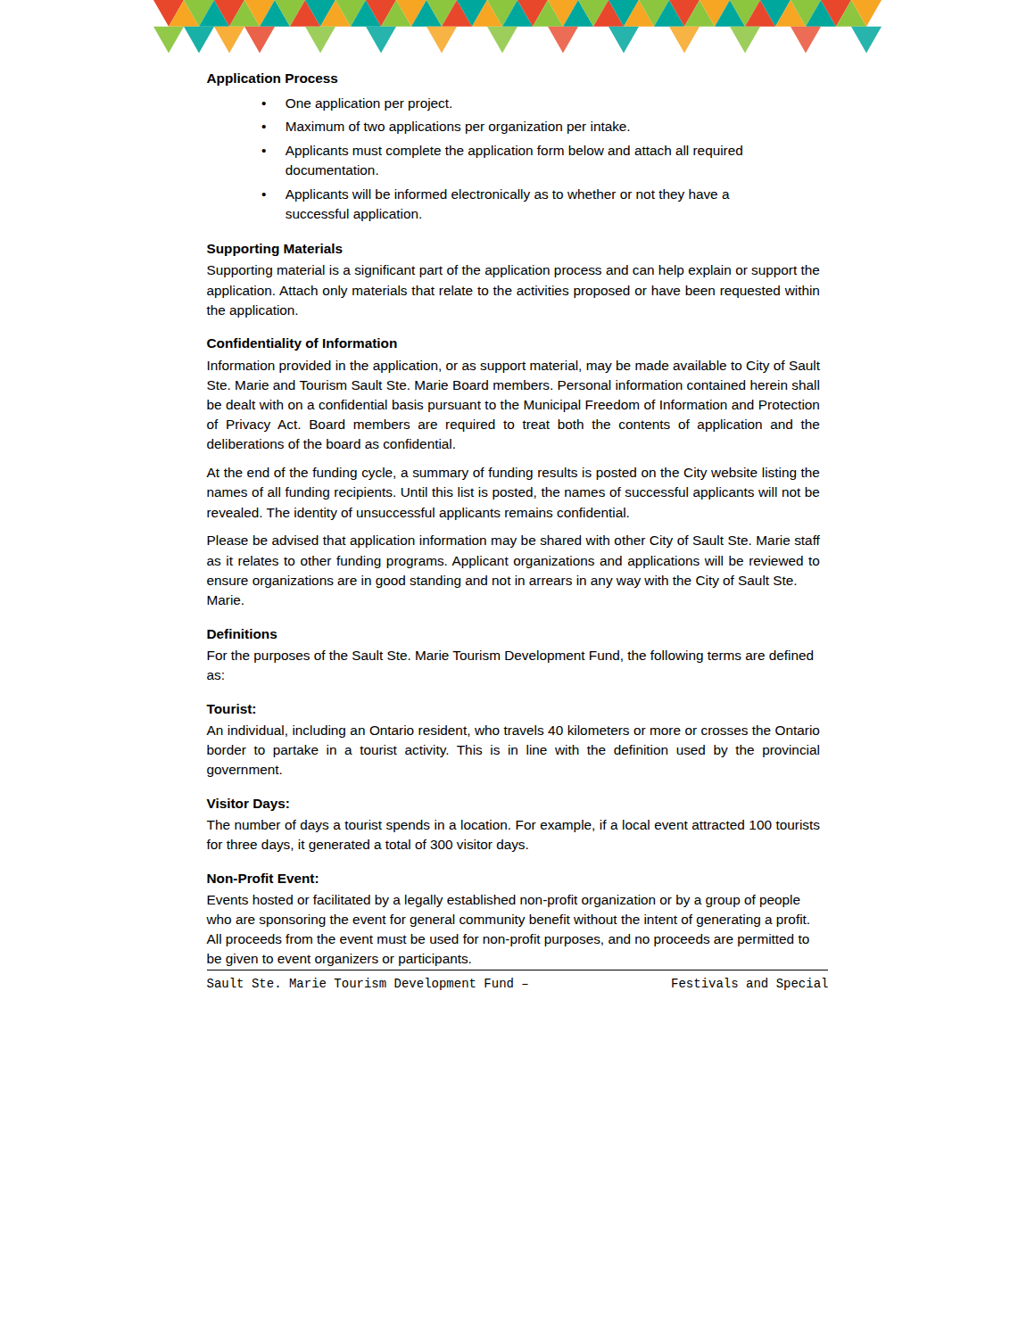Application Process
One application per project.
Maximum of two applications per organization per intake.
Applicants must complete the application form below and attach all required documentation.
Applicants will be informed electronically as to whether or not they have a
successful application.
Supporting Materials
Supporting material is a significant part of the application process and can help explain or support the application. Attach only materials that relate to the activities proposed or have been requested within the application.
Confidentiality of Information
Information provided in the application, or as support material, may be made available to City of Sault Ste. Marie and Tourism Sault Ste. Marie Board members. Personal information contained herein shall be dealt with on a confidential basis pursuant to the Municipal Freedom of Information and Protection of Privacy Act. Board members are required to treat both the contents of application and the deliberations of the board as confidential.
At the end of the funding cycle, a summary of funding results is posted on the City website listing the names of all funding recipients. Until this list is posted, the names of successful applicants will not be revealed. The identity of unsuccessful applicants remains confidential.
Please be advised that application information may be shared with other City of Sault Ste. Marie staff as it relates to other funding programs. Applicant organizations and applications will be reviewed to ensure organizations are in good standing and not in arrears in any way with the City of Sault Ste.
Marie.
Definitions
For the purposes of the Sault Ste. Marie Tourism Development Fund, the following terms are defined as:
Tourist:
An individual, including an Ontario resident, who travels 40 kilometers or more or crosses the Ontario border to partake in a tourist activity. This is in line with the definition used by the provincial government.
Visitor Days:
The number of days a tourist spends in a location. For example, if a local event attracted 100 tourists for three days, it generated a total of 300 visitor days.
Non-Profit Event:
Events hosted or facilitated by a legally established non-profit organization or by a group of people who are sponsoring the event for general community benefit without the intent of generating a profit. All proceeds from the event must be used for non-profit purposes, and no proceeds are permitted to be given to event organizers or participants.
Sault Ste. Marie Tourism Development Fund –
Festivals and Special